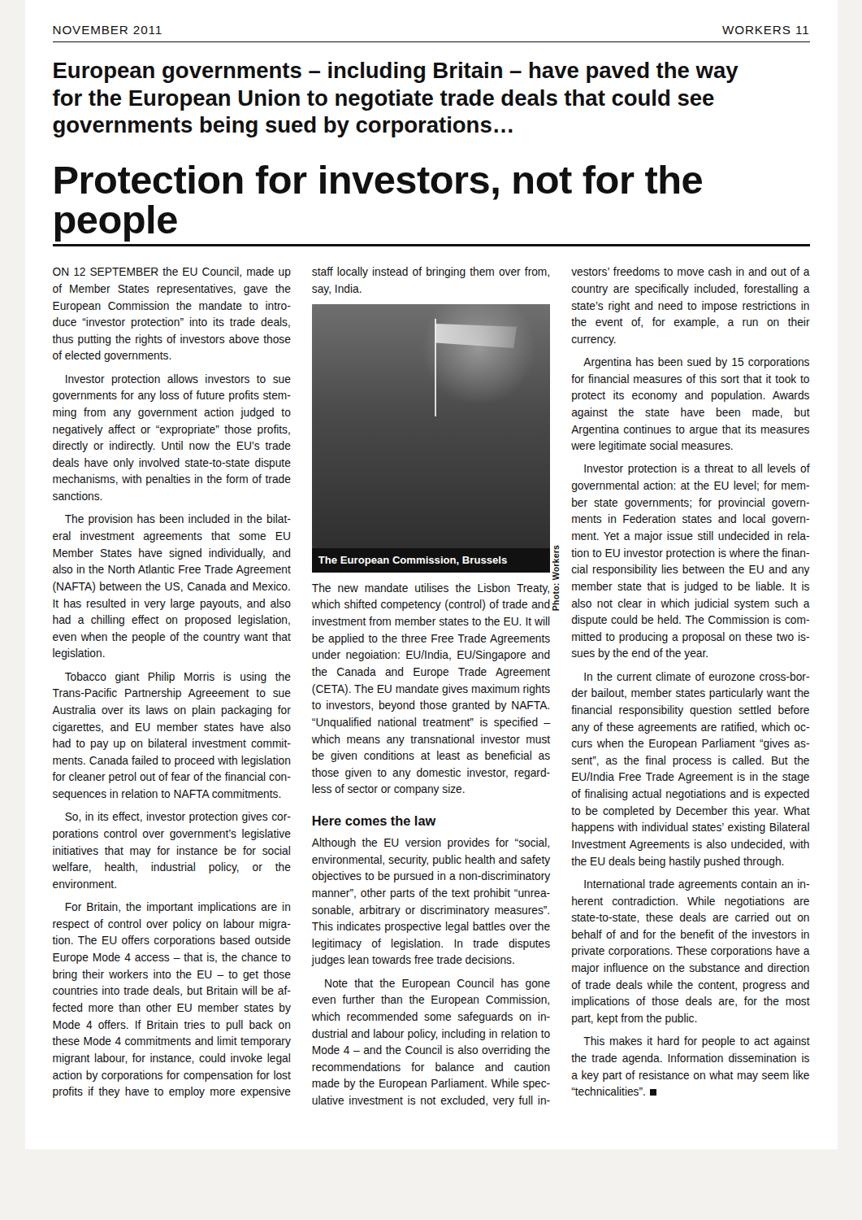November 2011
Workers 11
European governments – including Britain – have paved the way for the European Union to negotiate trade deals that could see governments being sued by corporations…
Protection for investors, not for the people
ON 12 SEPTEMBER the EU Council, made up of Member States representatives, gave the European Commission the mandate to introduce “investor protection” into its trade deals, thus putting the rights of investors above those of elected governments.
Investor protection allows investors to sue governments for any loss of future profits stemming from any government action judged to negatively affect or “expropriate” those profits, directly or indirectly. Until now the EU’s trade deals have only involved state-to-state dispute mechanisms, with penalties in the form of trade sanctions.
The provision has been included in the bilateral investment agreements that some EU Member States have signed individually, and also in the North Atlantic Free Trade Agreement (NAFTA) between the US, Canada and Mexico. It has resulted in very large payouts, and also had a chilling effect on proposed legislation, even when the people of the country want that legislation.
Tobacco giant Philip Morris is using the Trans-Pacific Partnership Agreeement to sue Australia over its laws on plain packaging for cigarettes, and EU member states have also had to pay up on bilateral investment commitments. Canada failed to proceed with legislation for cleaner petrol out of fear of the financial consequences in relation to NAFTA commitments.
So, in its effect, investor protection gives corporations control over government’s legislative initiatives that may for instance be for social welfare, health, industrial policy, or the environment.
For Britain, the important implications are in respect of control over policy on labour migration. The EU offers corporations based outside Europe Mode 4 access – that is, the chance to bring their workers into the EU – to get those countries into trade deals, but Britain will be affected more than other EU member states by Mode 4 offers. If Britain tries to pull back on these Mode 4 commitments and limit temporary migrant labour, for instance, could invoke legal action by corporations for compensation for lost profits if they have to employ more expensive staff locally instead of bringing them over from, say, India.
The European Commission, Brussels
Photo: Workers
The new mandate utilises the Lisbon Treaty, which shifted competency (control) of trade and investment from member states to the EU. It will be applied to the three Free Trade Agreements under negoiation: EU/India, EU/Singapore and the Canada and Europe Trade Agreement (CETA). The EU mandate gives maximum rights to investors, beyond those granted by NAFTA. “Unqualified national treatment” is specified – which means any transnational investor must be given conditions at least as beneficial as those given to any domestic investor, regardless of sector or company size.
Here comes the law
Although the EU version provides for “social, environmental, security, public health and safety objectives to be pursued in a non-discriminatory manner”, other parts of the text prohibit “unreasonable, arbitrary or discriminatory measures”. This indicates prospective legal battles over the legitimacy of legislation. In trade disputes judges lean towards free trade decisions.
Note that the European Council has gone even further than the European Commission, which recommended some safeguards on industrial and labour policy, including in relation to Mode 4 – and the Council is also overriding the recommendations for balance and caution made by the European Parliament. While speculative investment is not excluded, very full investors’ freedoms to move cash in and out of a country are specifically included, forestalling a state’s right and need to impose restrictions in the event of, for example, a run on their currency.
Argentina has been sued by 15 corporations for financial measures of this sort that it took to protect its economy and population. Awards against the state have been made, but Argentina continues to argue that its measures were legitimate social measures.
Investor protection is a threat to all levels of governmental action: at the EU level; for member state governments; for provincial governments in Federation states and local government. Yet a major issue still undecided in relation to EU investor protection is where the financial responsibility lies between the EU and any member state that is judged to be liable. It is also not clear in which judicial system such a dispute could be held. The Commission is committed to producing a proposal on these two issues by the end of the year.
In the current climate of eurozone cross-border bailout, member states particularly want the financial responsibility question settled before any of these agreements are ratified, which occurs when the European Parliament “gives assent”, as the final process is called. But the EU/India Free Trade Agreement is in the stage of finalising actual negotiations and is expected to be completed by December this year. What happens with individual states’ existing Bilateral Investment Agreements is also undecided, with the EU deals being hastily pushed through.
International trade agreements contain an inherent contradiction. While negotiations are state-to-state, these deals are carried out on behalf of and for the benefit of the investors in private corporations. These corporations have a major influence on the substance and direction of trade deals while the content, progress and implications of those deals are, for the most part, kept from the public.
This makes it hard for people to act against the trade agenda. Information dissemination is a key part of resistance on what may seem like “technicalities”.